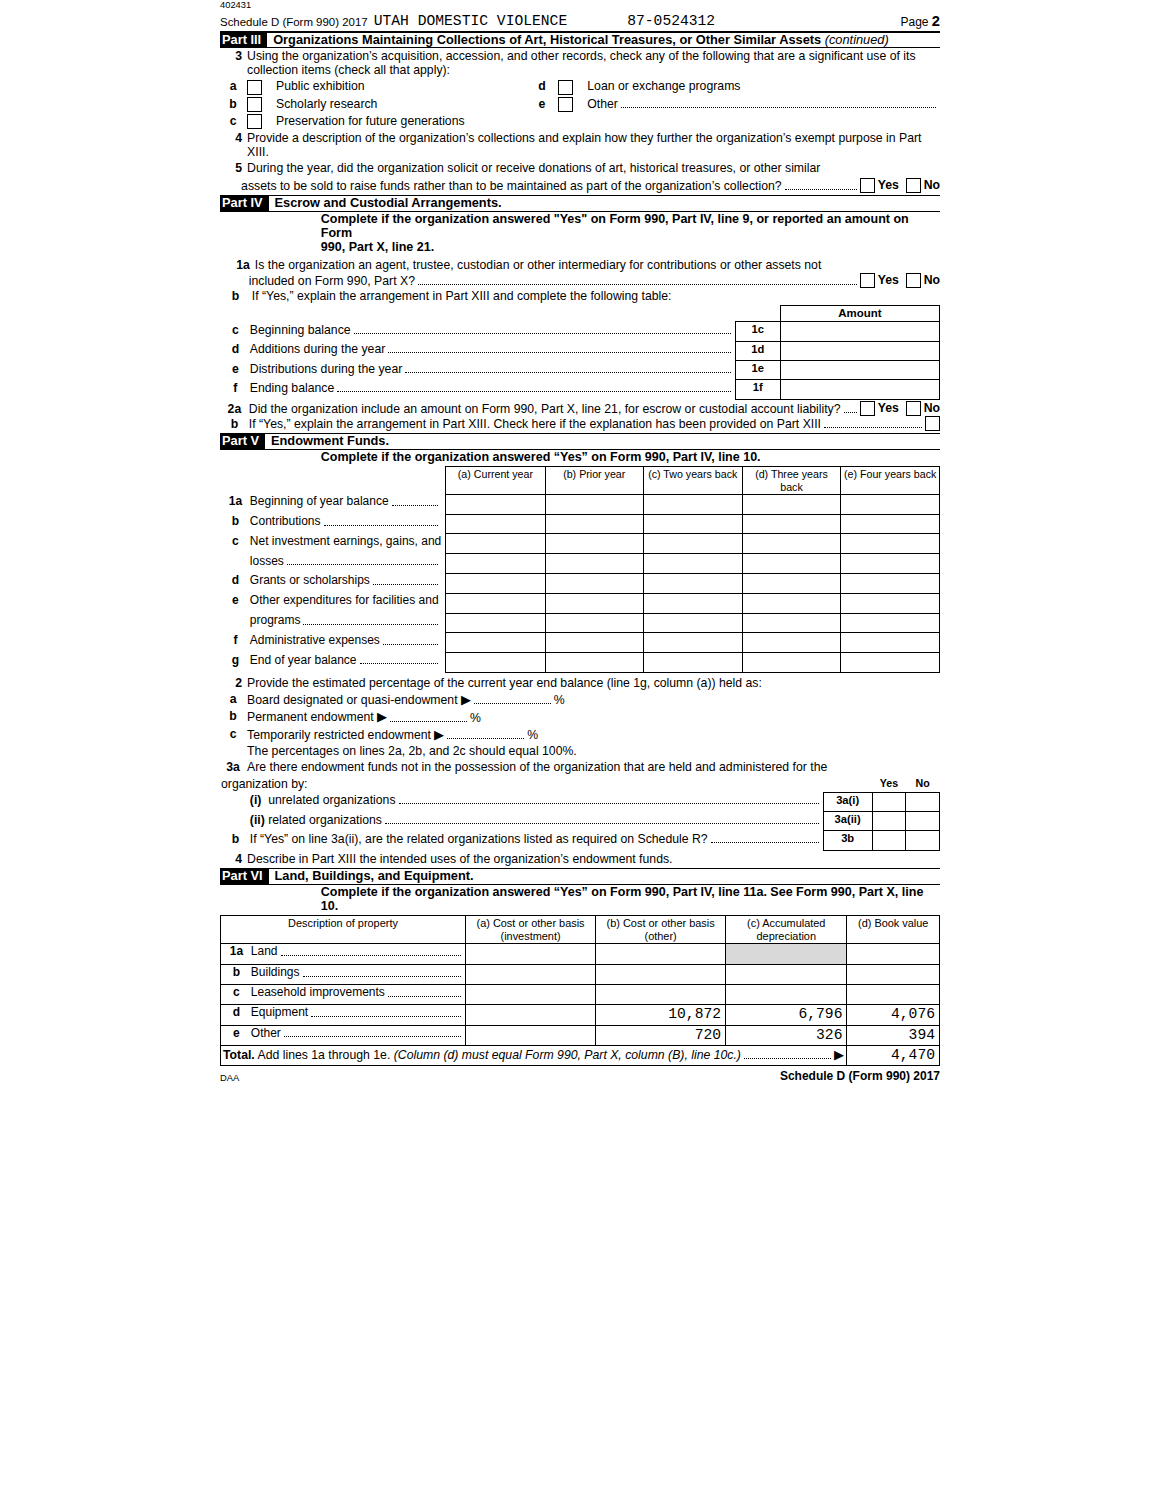402431
Schedule D (Form 990) 2017
UTAH DOMESTIC VIOLENCE
87-0524312
Page 2
Part III Organizations Maintaining Collections of Art, Historical Treasures, or Other Similar Assets (continued)
| 3 | Using the organization’s acquisition, accession, and other records, check any of the following that are a significant use of its collection items (check all that apply): |
| a | | Public exhibition | d | | Loan or exchange programs |
| b | | Scholarly research | e | | Other |
| c | | Preservation for future generations |
| 4 | Provide a description of the organization’s collections and explain how they further the organization’s exempt purpose in Part XIII. |
| 5 | During the year, did the organization solicit or receive donations of art, historical treasures, or other similar |
assets to be sold to raise funds rather than to be maintained as part of the organization’s collection? Yes No
Part IV Escrow and Custodial Arrangements.
Complete if the organization answered "Yes" on Form 990, Part IV, line 9, or reported an amount on Form
990, Part X, line 21.
| 1a | Is the organization an agent, trustee, custodian or other intermediary for contributions or other assets not | |
included on Form 990, Part X? Yes No
| b | If “Yes,” explain the arrangement in Part XIII and complete the following table: |
| | | Amount |
| c Beginning balance | 1c | |
| d Additions during the year | 1d | |
| e Distributions during the year | 1e | |
| f Ending balance | 1f | |
2a Did the organization include an amount on Form 990, Part X, line 21, for escrow or custodial account liability? Yes No
b If “Yes,” explain the arrangement in Part XIII. Check here if the explanation has been provided on Part XIII
Part V Endowment Funds.
Complete if the organization answered “Yes” on Form 990, Part IV, line 10.
| | (a) Current year | (b) Prior year | (c) Two years back | (d) Three years back | (e) Four years back |
| 1a Beginning of year balance | | | | | |
| b Contributions | | | | | |
| c Net investment earnings, gains, and | | | | | |
| losses | | | | | |
| d Grants or scholarships | | | | | |
| e Other expenditures for facilities and | | | | | |
| programs | | | | | |
| f Administrative expenses | | | | | |
| g End of year balance | | | | | |
| 2 | Provide the estimated percentage of the current year end balance (line 1g, column (a)) held as: |
| a | Board designated or quasi-endowment ▶ % |
| b | Permanent endowment ▶ % |
| c | Temporarily restricted endowment ▶ % |
| | The percentages on lines 2a, 2b, and 2c should equal 100%. |
| 3a | Are there endowment funds not in the possession of the organization that are held and administered for the |
| organization by: | | Yes | No |
| (i) unrelated organizations | 3a(i) | | |
| (ii) related organizations | 3a(ii) | | |
| b If “Yes” on line 3a(ii), are the related organizations listed as required on Schedule R? | 3b | | |
| 4 | Describe in Part XIII the intended uses of the organization’s endowment funds. |
Part VI Land, Buildings, and Equipment.
Complete if the organization answered “Yes” on Form 990, Part IV, line 11a. See Form 990, Part X, line 10.
| Description of property | (a) Cost or other basis (investment) | (b) Cost or other basis (other) | (c) Accumulated depreciation | (d) Book value |
| --- | --- | --- | --- | --- |
| 1a Land | | | | |
| b Buildings | | | | |
| c Leasehold improvements | | | | |
| d Equipment | | 10,872 | 6,796 | 4,076 |
| e Other | | 720 | 326 | 394 |
| Total. Add lines 1a through 1e. (Column (d) must equal Form 990, Part X, column (B), line 10c.) ▶ | 4,470 |
DAA
Schedule D (Form 990) 2017